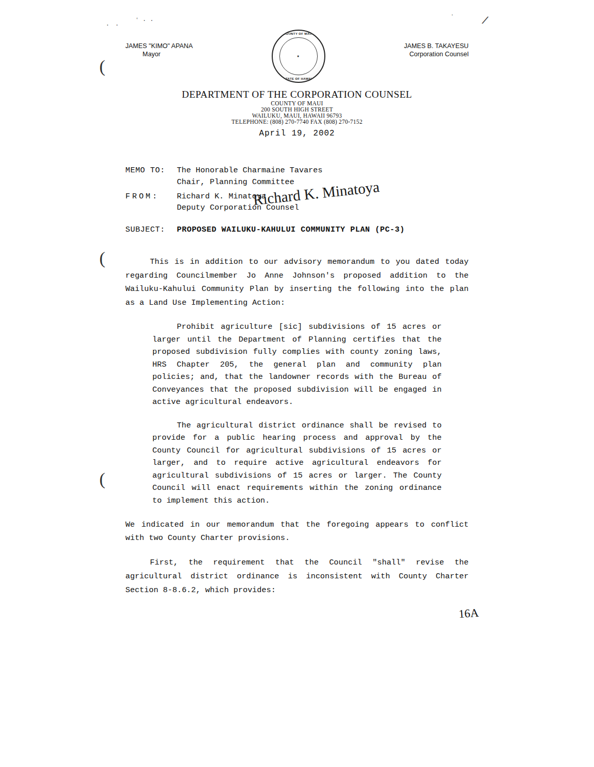· ·
ʻ · ·
(
(
(
ʻ
/
JAMES "KIMO" APANA
Mayor
COUNTY OF MAUI
★
STATE OF HAWAII
JAMES B. TAKAYESU
Corporation Counsel
DEPARTMENT OF THE CORPORATION COUNSEL
COUNTY OF MAUI
200 SOUTH HIGH STREET
WAILUKU, MAUI, HAWAII 96793
TELEPHONE: (808) 270-7740 FAX (808) 270-7152
April 19, 2002
MEMO TO:
The Honorable Charmaine Tavares Chair, Planning Committee
FROM:
Richard K. Minatoya Deputy Corporation Counsel Richard K. Minatoya
SUBJECT:
PROPOSED WAILUKU-KAHULUI COMMUNITY PLAN (PC-3)
This is in addition to our advisory memorandum to you dated today regarding Councilmember Jo Anne Johnson's proposed addition to the Wailuku-Kahului Community Plan by inserting the following into the plan as a Land Use Implementing Action:
Prohibit agriculture [sic] subdivisions of 15 acres or larger until the Department of Planning certifies that the proposed subdivision fully complies with county zoning laws, HRS Chapter 205, the general plan and community plan policies; and, that the landowner records with the Bureau of Conveyances that the proposed subdivision will be engaged in active agricultural endeavors.
The agricultural district ordinance shall be revised to provide for a public hearing process and approval by the County Council for agricultural subdivisions of 15 acres or larger, and to require active agricultural endeavors for agricultural subdivisions of 15 acres or larger. The County Council will enact requirements within the zoning ordinance to implement this action.
We indicated in our memorandum that the foregoing appears to conflict with two County Charter provisions.
First, the requirement that the Council "shall" revise the agricultural district ordinance is inconsistent with County Charter Section 8-8.6.2, which provides:
16A